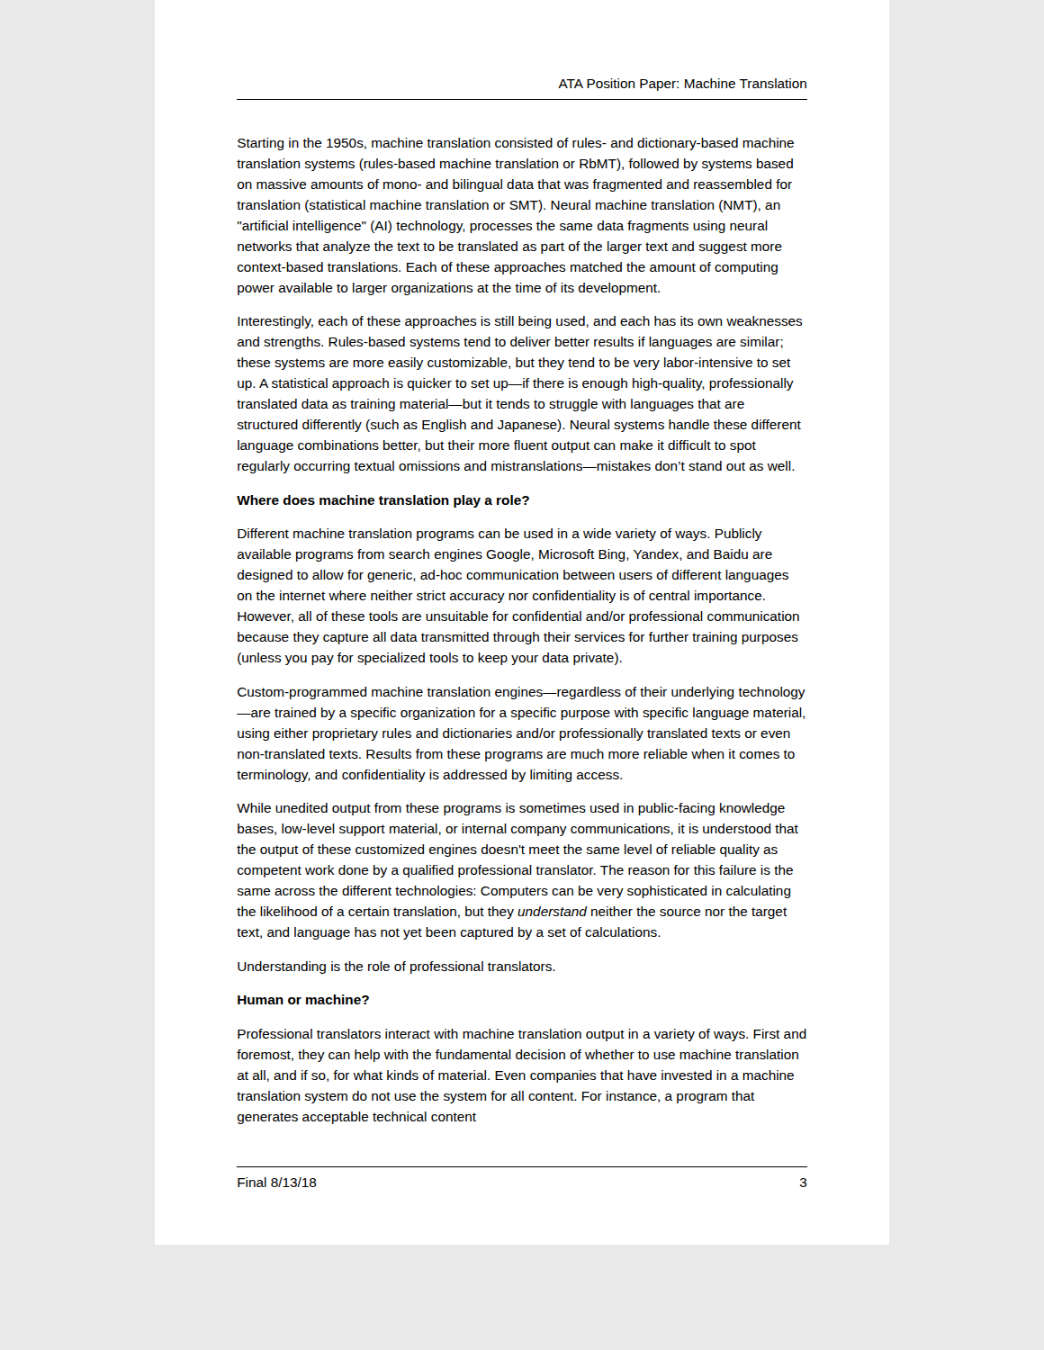ATA Position Paper: Machine Translation
Starting in the 1950s, machine translation consisted of rules- and dictionary-based machine translation systems (rules-based machine translation or RbMT), followed by systems based on massive amounts of mono- and bilingual data that was fragmented and reassembled for translation (statistical machine translation or SMT). Neural machine translation (NMT), an "artificial intelligence" (AI) technology, processes the same data fragments using neural networks that analyze the text to be translated as part of the larger text and suggest more context-based translations. Each of these approaches matched the amount of computing power available to larger organizations at the time of its development.
Interestingly, each of these approaches is still being used, and each has its own weaknesses and strengths. Rules-based systems tend to deliver better results if languages are similar; these systems are more easily customizable, but they tend to be very labor-intensive to set up. A statistical approach is quicker to set up—if there is enough high-quality, professionally translated data as training material—but it tends to struggle with languages that are structured differently (such as English and Japanese). Neural systems handle these different language combinations better, but their more fluent output can make it difficult to spot regularly occurring textual omissions and mistranslations—mistakes don’t stand out as well.
Where does machine translation play a role?
Different machine translation programs can be used in a wide variety of ways. Publicly available programs from search engines Google, Microsoft Bing, Yandex, and Baidu are designed to allow for generic, ad-hoc communication between users of different languages on the internet where neither strict accuracy nor confidentiality is of central importance. However, all of these tools are unsuitable for confidential and/or professional communication because they capture all data transmitted through their services for further training purposes (unless you pay for specialized tools to keep your data private).
Custom-programmed machine translation engines—regardless of their underlying technology—are trained by a specific organization for a specific purpose with specific language material, using either proprietary rules and dictionaries and/or professionally translated texts or even non-translated texts. Results from these programs are much more reliable when it comes to terminology, and confidentiality is addressed by limiting access.
While unedited output from these programs is sometimes used in public-facing knowledge bases, low-level support material, or internal company communications, it is understood that the output of these customized engines doesn't meet the same level of reliable quality as competent work done by a qualified professional translator. The reason for this failure is the same across the different technologies: Computers can be very sophisticated in calculating the likelihood of a certain translation, but they understand neither the source nor the target text, and language has not yet been captured by a set of calculations.
Understanding is the role of professional translators.
Human or machine?
Professional translators interact with machine translation output in a variety of ways. First and foremost, they can help with the fundamental decision of whether to use machine translation at all, and if so, for what kinds of material. Even companies that have invested in a machine translation system do not use the system for all content. For instance, a program that generates acceptable technical content
Final 8/13/18 3